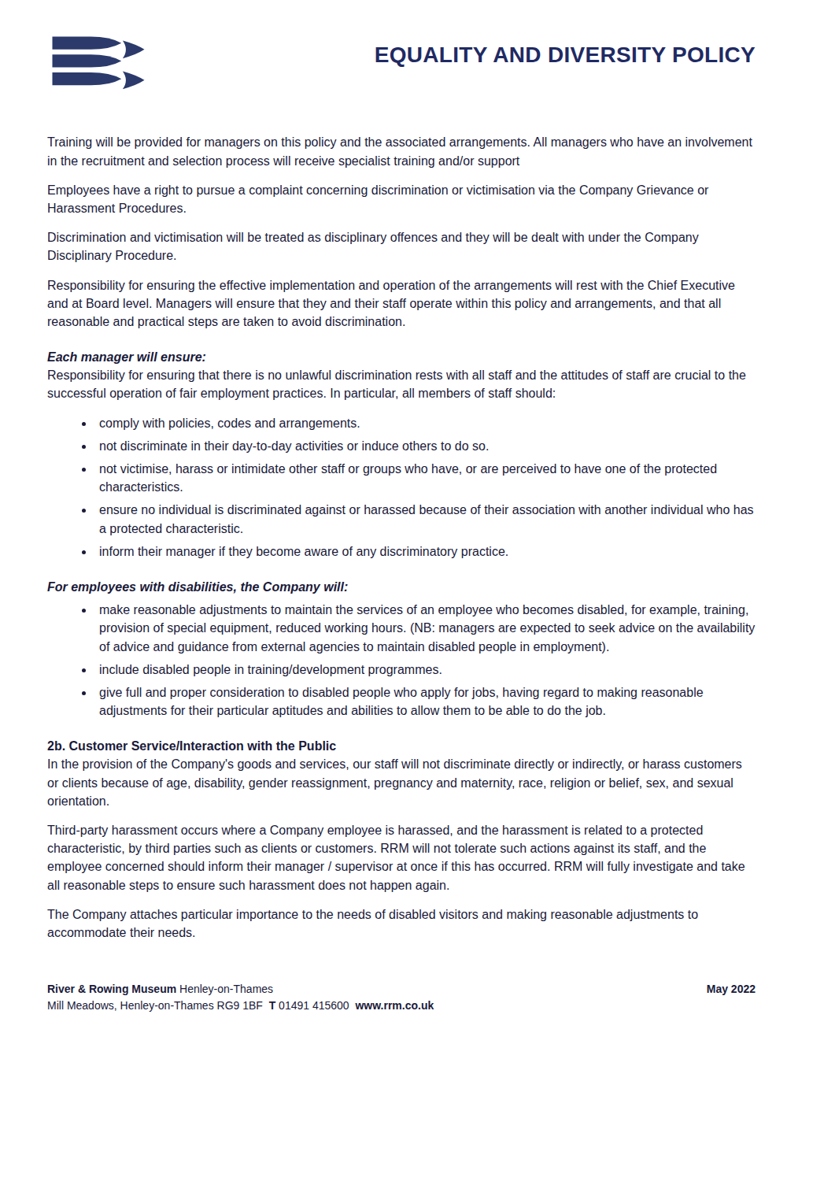EQUALITY AND DIVERSITY POLICY
Training will be provided for managers on this policy and the associated arrangements. All managers who have an involvement in the recruitment and selection process will receive specialist training and/or support
Employees have a right to pursue a complaint concerning discrimination or victimisation via the Company Grievance or Harassment Procedures.
Discrimination and victimisation will be treated as disciplinary offences and they will be dealt with under the Company Disciplinary Procedure.
Responsibility for ensuring the effective implementation and operation of the arrangements will rest with the Chief Executive and at Board level. Managers will ensure that they and their staff operate within this policy and arrangements, and that all reasonable and practical steps are taken to avoid discrimination.
Each manager will ensure:
Responsibility for ensuring that there is no unlawful discrimination rests with all staff and the attitudes of staff are crucial to the successful operation of fair employment practices. In particular, all members of staff should:
comply with policies, codes and arrangements.
not discriminate in their day-to-day activities or induce others to do so.
not victimise, harass or intimidate other staff or groups who have, or are perceived to have one of the protected characteristics.
ensure no individual is discriminated against or harassed because of their association with another individual who has a protected characteristic.
inform their manager if they become aware of any discriminatory practice.
For employees with disabilities, the Company will:
make reasonable adjustments to maintain the services of an employee who becomes disabled, for example, training, provision of special equipment, reduced working hours. (NB: managers are expected to seek advice on the availability of advice and guidance from external agencies to maintain disabled people in employment).
include disabled people in training/development programmes.
give full and proper consideration to disabled people who apply for jobs, having regard to making reasonable adjustments for their particular aptitudes and abilities to allow them to be able to do the job.
2b. Customer Service/Interaction with the Public
In the provision of the Company's goods and services, our staff will not discriminate directly or indirectly, or harass customers or clients because of age, disability, gender reassignment, pregnancy and maternity, race, religion or belief, sex, and sexual orientation.
Third-party harassment occurs where a Company employee is harassed, and the harassment is related to a protected characteristic, by third parties such as clients or customers. RRM will not tolerate such actions against its staff, and the employee concerned should inform their manager / supervisor at once if this has occurred. RRM will fully investigate and take all reasonable steps to ensure such harassment does not happen again.
The Company attaches particular importance to the needs of disabled visitors and making reasonable adjustments to accommodate their needs.
River & Rowing Museum Henley-on-Thames May 2022
Mill Meadows, Henley-on-Thames RG9 1BF T 01491 415600 www.rrm.co.uk